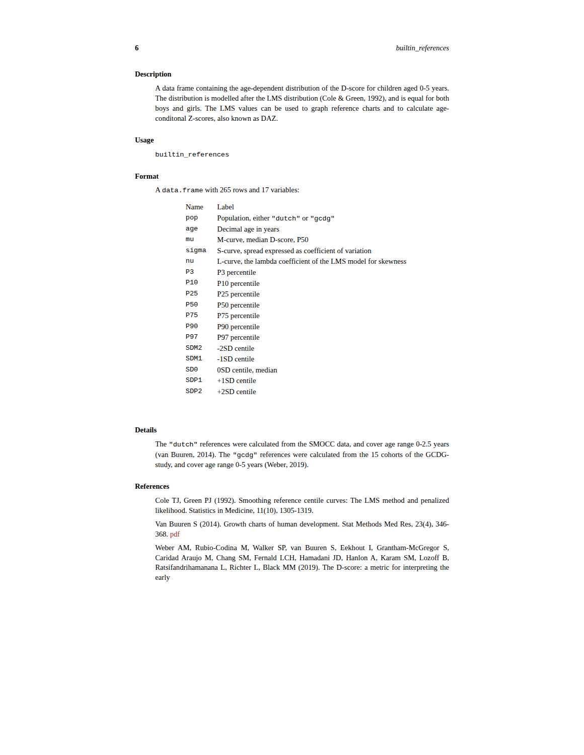6 builtin_references
Description
A data frame containing the age-dependent distribution of the D-score for children aged 0-5 years. The distribution is modelled after the LMS distribution (Cole & Green, 1992), and is equal for both boys and girls. The LMS values can be used to graph reference charts and to calculate age-conditonal Z-scores, also known as DAZ.
Usage
builtin_references
Format
A data.frame with 265 rows and 17 variables:
| Name | Label |
| pop | Population, either "dutch" or "gcdg" |
| age | Decimal age in years |
| mu | M-curve, median D-score, P50 |
| sigma | S-curve, spread expressed as coefficient of variation |
| nu | L-curve, the lambda coefficient of the LMS model for skewness |
| P3 | P3 percentile |
| P10 | P10 percentile |
| P25 | P25 percentile |
| P50 | P50 percentile |
| P75 | P75 percentile |
| P90 | P90 percentile |
| P97 | P97 percentile |
| SDM2 | -2SD centile |
| SDM1 | -1SD centile |
| SD0 | 0SD centile, median |
| SDP1 | +1SD centile |
| SDP2 | +2SD centile |
Details
The "dutch" references were calculated from the SMOCC data, and cover age range 0-2.5 years (van Buuren, 2014). The "gcdg" references were calculated from the 15 cohorts of the GCDG-study, and cover age range 0-5 years (Weber, 2019).
References
Cole TJ, Green PJ (1992). Smoothing reference centile curves: The LMS method and penalized likelihood. Statistics in Medicine, 11(10), 1305-1319.
Van Buuren S (2014). Growth charts of human development. Stat Methods Med Res, 23(4), 346-368. pdf
Weber AM, Rubio-Codina M, Walker SP, van Buuren S, Eekhout I, Grantham-McGregor S, Caridad Araujo M, Chang SM, Fernald LCH, Hamadani JD, Hanlon A, Karam SM, Lozoff B, Ratsifandrihamanana L, Richter L, Black MM (2019). The D-score: a metric for interpreting the early